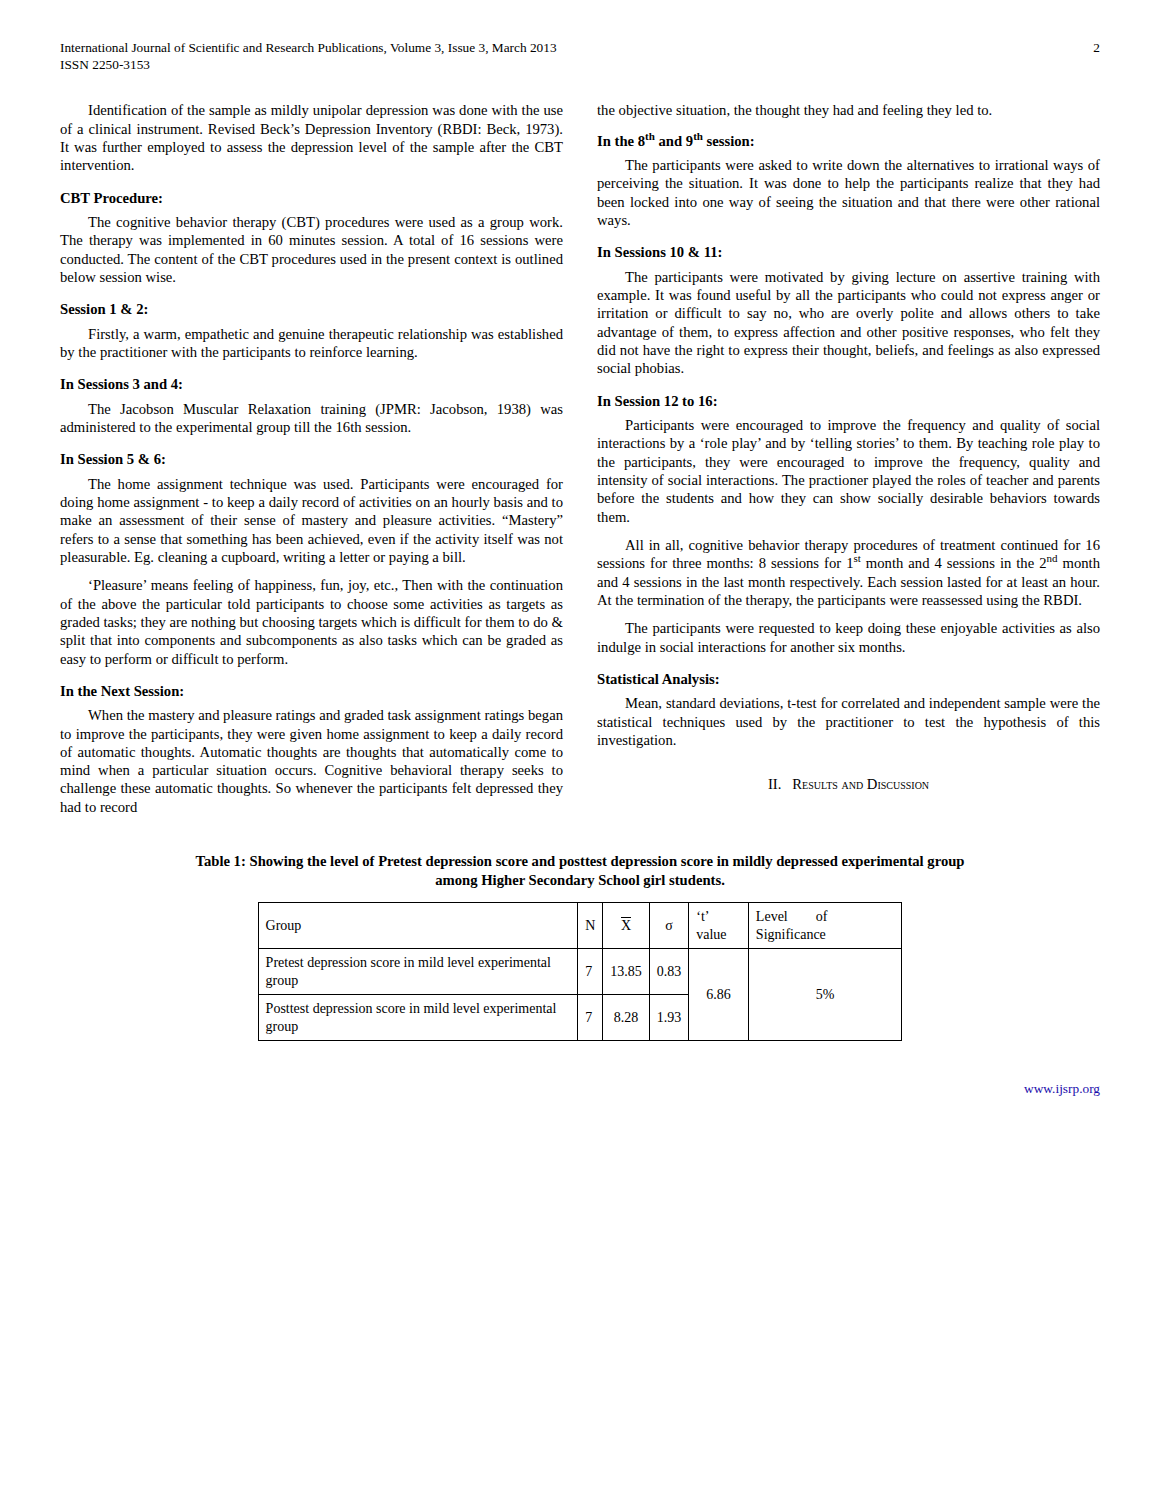International Journal of Scientific and Research Publications, Volume 3, Issue 3, March 2013
ISSN 2250-3153
2
Identification of the sample as mildly unipolar depression was done with the use of a clinical instrument. Revised Beck’s Depression Inventory (RBDI: Beck, 1973). It was further employed to assess the depression level of the sample after the CBT intervention.
CBT Procedure:
The cognitive behavior therapy (CBT) procedures were used as a group work. The therapy was implemented in 60 minutes session. A total of 16 sessions were conducted. The content of the CBT procedures used in the present context is outlined below session wise.
Session 1 & 2:
Firstly, a warm, empathetic and genuine therapeutic relationship was established by the practitioner with the participants to reinforce learning.
In Sessions 3 and 4:
The Jacobson Muscular Relaxation training (JPMR: Jacobson, 1938) was administered to the experimental group till the 16th session.
In Session 5 & 6:
The home assignment technique was used. Participants were encouraged for doing home assignment - to keep a daily record of activities on an hourly basis and to make an assessment of their sense of mastery and pleasure activities. “Mastery” refers to a sense that something has been achieved, even if the activity itself was not pleasurable. Eg. cleaning a cupboard, writing a letter or paying a bill.
‘Pleasure’ means feeling of happiness, fun, joy, etc., Then with the continuation of the above the particular told participants to choose some activities as targets as graded tasks; they are nothing but choosing targets which is difficult for them to do & split that into components and subcomponents as also tasks which can be graded as easy to perform or difficult to perform.
In the Next Session:
When the mastery and pleasure ratings and graded task assignment ratings began to improve the participants, they were given home assignment to keep a daily record of automatic thoughts. Automatic thoughts are thoughts that automatically come to mind when a particular situation occurs. Cognitive behavioral therapy seeks to challenge these automatic thoughts. So whenever the participants felt depressed they had to record
the objective situation, the thought they had and feeling they led to.
In the 8th and 9th session:
The participants were asked to write down the alternatives to irrational ways of perceiving the situation. It was done to help the participants realize that they had been locked into one way of seeing the situation and that there were other rational ways.
In Sessions 10 & 11:
The participants were motivated by giving lecture on assertive training with example. It was found useful by all the participants who could not express anger or irritation or difficult to say no, who are overly polite and allows others to take advantage of them, to express affection and other positive responses, who felt they did not have the right to express their thought, beliefs, and feelings as also expressed social phobias.
In Session 12 to 16:
Participants were encouraged to improve the frequency and quality of social interactions by a ‘role play’ and by ‘telling stories’ to them. By teaching role play to the participants, they were encouraged to improve the frequency, quality and intensity of social interactions. The practioner played the roles of teacher and parents before the students and how they can show socially desirable behaviors towards them.
All in all, cognitive behavior therapy procedures of treatment continued for 16 sessions for three months: 8 sessions for 1st month and 4 sessions in the 2nd month and 4 sessions in the last month respectively. Each session lasted for at least an hour. At the termination of the therapy, the participants were reassessed using the RBDI.
The participants were requested to keep doing these enjoyable activities as also indulge in social interactions for another six months.
Statistical Analysis:
Mean, standard deviations, t-test for correlated and independent sample were the statistical techniques used by the practitioner to test the hypothesis of this investigation.
II. Results and Discussion
Table 1: Showing the level of Pretest depression score and posttest depression score in mildly depressed experimental group
among Higher Secondary School girl students.
| Group | N | X | σ | ‘t’ value | Level of Significance |
| --- | --- | --- | --- | --- | --- |
| Pretest depression score in mild level experimental group | 7 | 13.85 | 0.83 | 6.86 | 5% |
| Posttest depression score in mild level experimental group | 7 | 8.28 | 1.93 |
www.ijsrp.org